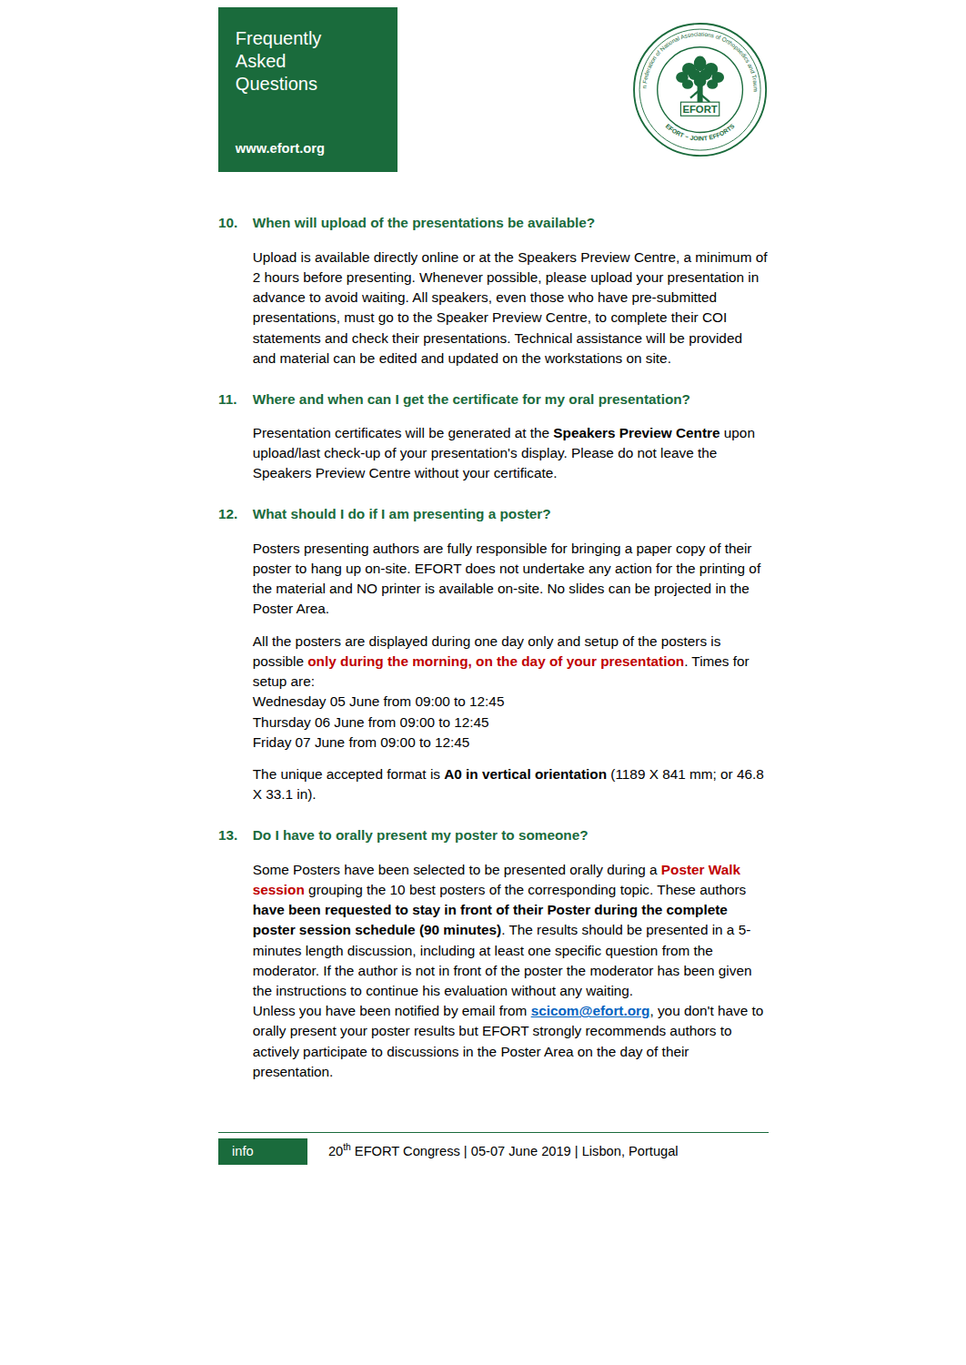Frequently
Asked
Questions
www.efort.org
EFORT European Federation of National Associations of Orthopaedics and Traumatology EFORT ~ JOINT EFFORTS
When will upload of the presentations be available?
Upload is available directly online or at the Speakers Preview Centre, a minimum of 2 hours before presenting. Whenever possible, please upload your presentation in advance to avoid waiting. All speakers, even those who have pre-submitted presentations, must go to the Speaker Preview Centre, to complete their COI statements and check their presentations. Technical assistance will be provided and material can be edited and updated on the workstations on site.
Where and when can I get the certificate for my oral presentation?
Presentation certificates will be generated at the Speakers Preview Centre upon upload/last check-up of your presentation's display. Please do not leave the Speakers Preview Centre without your certificate.
What should I do if I am presenting a poster?
Posters presenting authors are fully responsible for bringing a paper copy of their poster to hang up on-site. EFORT does not undertake any action for the printing of the material and NO printer is available on-site. No slides can be projected in the Poster Area.
All the posters are displayed during one day only and setup of the posters is possible only during the morning, on the day of your presentation. Times for setup are:
Wednesday 05 June from 09:00 to 12:45
Thursday 06 June from 09:00 to 12:45
Friday 07 June from 09:00 to 12:45
The unique accepted format is A0 in vertical orientation (1189 X 841 mm; or 46.8 X 33.1 in).
Do I have to orally present my poster to someone?
Some Posters have been selected to be presented orally during a Poster Walk session grouping the 10 best posters of the corresponding topic. These authors have been requested to stay in front of their Poster during the complete poster session schedule (90 minutes). The results should be presented in a 5-minutes length discussion, including at least one specific question from the moderator. If the author is not in front of the poster the moderator has been given the instructions to continue his evaluation without any waiting.
Unless you have been notified by email from scicom@efort.org, you don't have to orally present your poster results but EFORT strongly recommends authors to actively participate to discussions in the Poster Area on the day of their presentation.
info
20th EFORT Congress | 05-07 June 2019 | Lisbon, Portugal